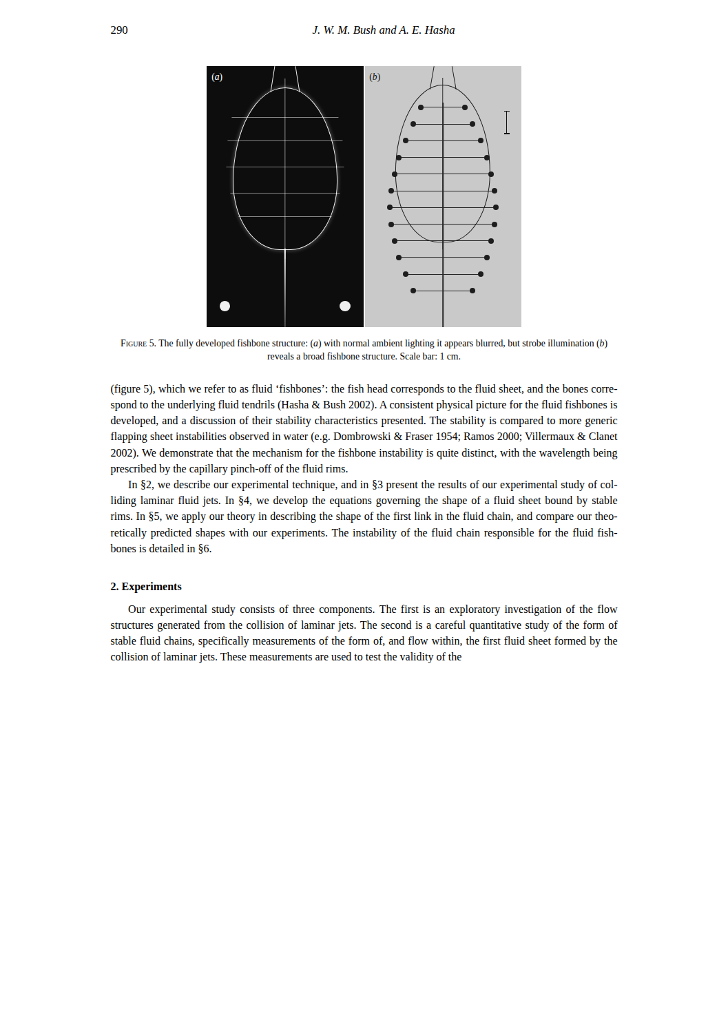290 J. W. M. Bush and A. E. Hasha
(a)
(b)
Figure 5. The fully developed fishbone structure: (a) with normal ambient lighting it appears blurred, but strobe illumination (b) reveals a broad fishbone structure. Scale bar: 1 cm.
(figure 5), which we refer to as fluid ‘fishbones’: the fish head corresponds to the fluid sheet, and the bones correspond to the underlying fluid tendrils (Hasha & Bush 2002). A consistent physical picture for the fluid fishbones is developed, and a discussion of their stability characteristics presented. The stability is compared to more generic flapping sheet instabilities observed in water (e.g. Dombrowski & Fraser 1954; Ramos 2000; Villermaux & Clanet 2002). We demonstrate that the mechanism for the fishbone instability is quite distinct, with the wavelength being prescribed by the capillary pinch-off of the fluid rims.
In §2, we describe our experimental technique, and in §3 present the results of our experimental study of colliding laminar fluid jets. In §4, we develop the equations governing the shape of a fluid sheet bound by stable rims. In §5, we apply our theory in describing the shape of the first link in the fluid chain, and compare our theoretically predicted shapes with our experiments. The instability of the fluid chain responsible for the fluid fishbones is detailed in §6.
2. Experiments
Our experimental study consists of three components. The first is an exploratory investigation of the flow structures generated from the collision of laminar jets. The second is a careful quantitative study of the form of stable fluid chains, specifically measurements of the form of, and flow within, the first fluid sheet formed by the collision of laminar jets. These measurements are used to test the validity of the